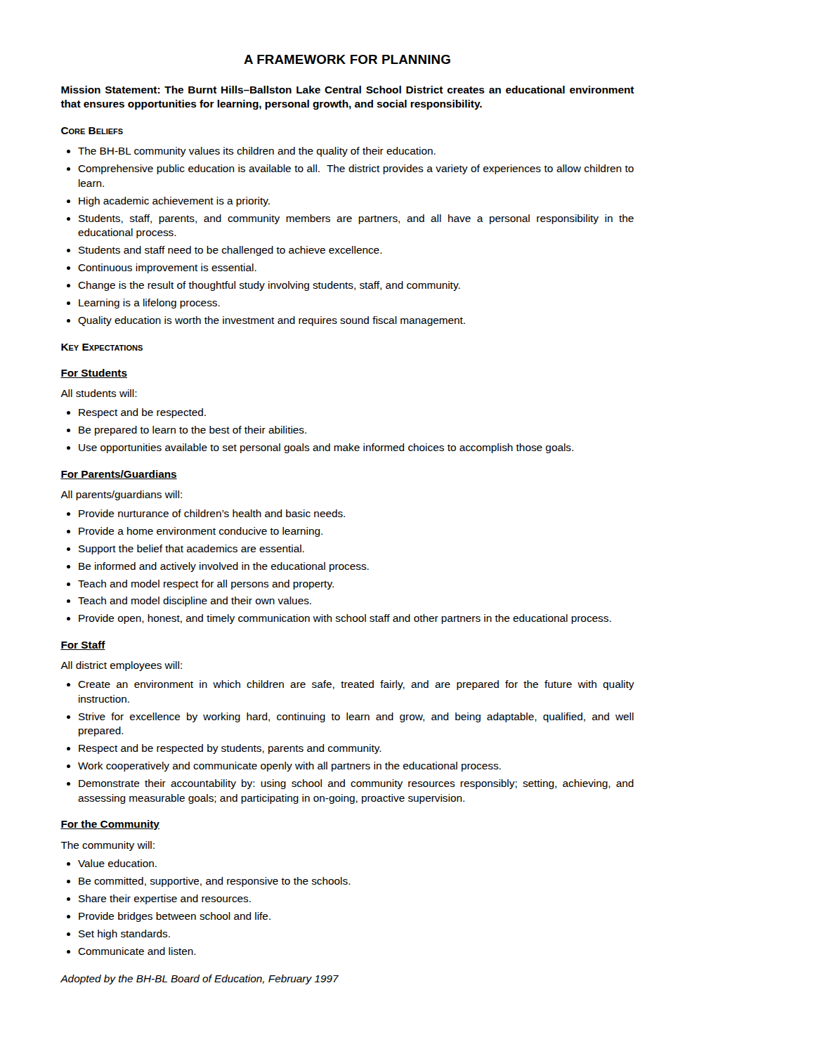A FRAMEWORK FOR PLANNING
Mission Statement: The Burnt Hills–Ballston Lake Central School District creates an educational environment that ensures opportunities for learning, personal growth, and social responsibility.
Core Beliefs
The BH-BL community values its children and the quality of their education.
Comprehensive public education is available to all. The district provides a variety of experiences to allow children to learn.
High academic achievement is a priority.
Students, staff, parents, and community members are partners, and all have a personal responsibility in the educational process.
Students and staff need to be challenged to achieve excellence.
Continuous improvement is essential.
Change is the result of thoughtful study involving students, staff, and community.
Learning is a lifelong process.
Quality education is worth the investment and requires sound fiscal management.
Key Expectations
For Students
All students will:
Respect and be respected.
Be prepared to learn to the best of their abilities.
Use opportunities available to set personal goals and make informed choices to accomplish those goals.
For Parents/Guardians
All parents/guardians will:
Provide nurturance of children’s health and basic needs.
Provide a home environment conducive to learning.
Support the belief that academics are essential.
Be informed and actively involved in the educational process.
Teach and model respect for all persons and property.
Teach and model discipline and their own values.
Provide open, honest, and timely communication with school staff and other partners in the educational process.
For Staff
All district employees will:
Create an environment in which children are safe, treated fairly, and are prepared for the future with quality instruction.
Strive for excellence by working hard, continuing to learn and grow, and being adaptable, qualified, and well prepared.
Respect and be respected by students, parents and community.
Work cooperatively and communicate openly with all partners in the educational process.
Demonstrate their accountability by: using school and community resources responsibly; setting, achieving, and assessing measurable goals; and participating in on-going, proactive supervision.
For the Community
The community will:
Value education.
Be committed, supportive, and responsive to the schools.
Share their expertise and resources.
Provide bridges between school and life.
Set high standards.
Communicate and listen.
Adopted by the BH-BL Board of Education, February 1997